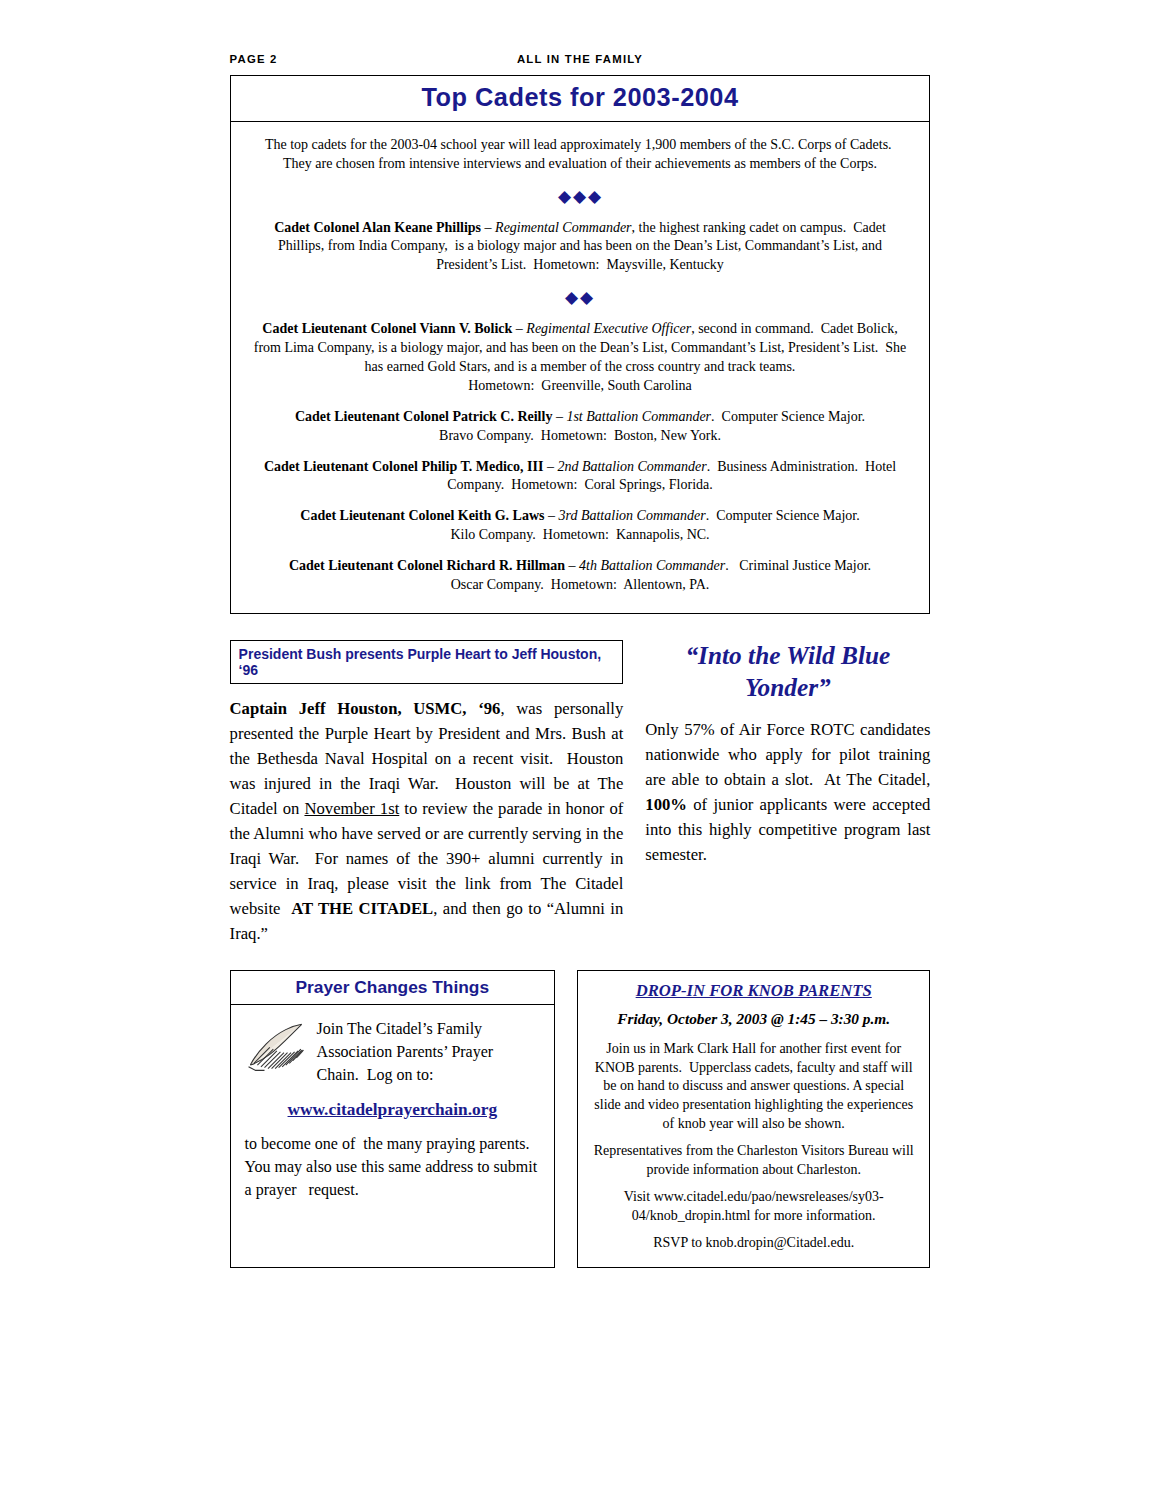PAGE 2
ALL IN THE FAMILY
Top Cadets for 2003-2004
The top cadets for the 2003-04 school year will lead approximately 1,900 members of the S.C. Corps of Cadets. They are chosen from intensive interviews and evaluation of their achievements as members of the Corps.
◆◆◆
Cadet Colonel Alan Keane Phillips – Regimental Commander, the highest ranking cadet on campus. Cadet Phillips, from India Company, is a biology major and has been on the Dean’s List, Commandant’s List, and President’s List. Hometown: Maysville, Kentucky
◆◆
Cadet Lieutenant Colonel Viann V. Bolick – Regimental Executive Officer, second in command. Cadet Bolick, from Lima Company, is a biology major, and has been on the Dean’s List, Commandant’s List, President’s List. She has earned Gold Stars, and is a member of the cross country and track teams.
Hometown: Greenville, South Carolina
Cadet Lieutenant Colonel Patrick C. Reilly – 1st Battalion Commander. Computer Science Major.
Bravo Company. Hometown: Boston, New York.
Cadet Lieutenant Colonel Philip T. Medico, III – 2nd Battalion Commander. Business Administration. Hotel Company. Hometown: Coral Springs, Florida.
Cadet Lieutenant Colonel Keith G. Laws – 3rd Battalion Commander. Computer Science Major.
Kilo Company. Hometown: Kannapolis, NC.
Cadet Lieutenant Colonel Richard R. Hillman – 4th Battalion Commander. Criminal Justice Major.
Oscar Company. Hometown: Allentown, PA.
President Bush presents Purple Heart to Jeff Houston, ‘96
Captain Jeff Houston, USMC, ‘96, was personally presented the Purple Heart by President and Mrs. Bush at the Bethesda Naval Hospital on a recent visit. Houston was injured in the Iraqi War. Houston will be at The Citadel on November 1st to review the parade in honor of the Alumni who have served or are currently serving in the Iraqi War. For names of the 390+ alumni currently in service in Iraq, please visit the link from The Citadel website AT THE CITADEL, and then go to “Alumni in Iraq.”
“Into the Wild Blue Yonder”
Only 57% of Air Force ROTC candidates nationwide who apply for pilot training are able to obtain a slot. At The Citadel, 100% of junior applicants were accepted into this highly competitive program last semester.
Prayer Changes Things
Join The Citadel’s Family Association Parents’ Prayer Chain. Log on to:
www.citadelprayerchain.org
to become one of the many praying parents. You may also use this same address to submit a prayer request.
DROP-IN FOR KNOB PARENTS
Friday, October 3, 2003 @ 1:45 – 3:30 p.m.
Join us in Mark Clark Hall for another first event for KNOB parents. Upperclass cadets, faculty and staff will be on hand to discuss and answer questions. A special slide and video presentation highlighting the experiences of knob year will also be shown.
Representatives from the Charleston Visitors Bureau will provide information about Charleston.
Visit www.citadel.edu/pao/newsreleases/sy03-04/knob_dropin.html for more information.
RSVP to knob.dropin@Citadel.edu.